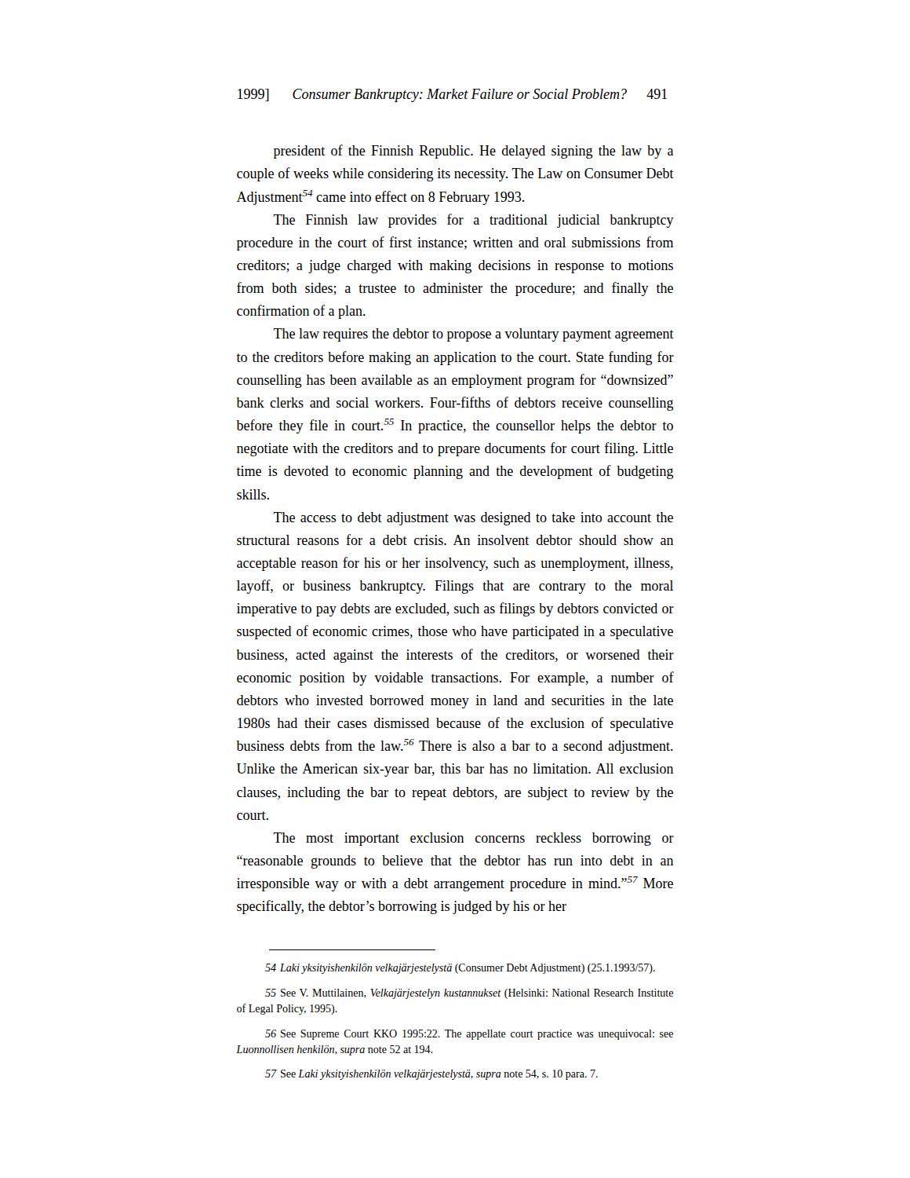1999] Consumer Bankruptcy: Market Failure or Social Problem?491
president of the Finnish Republic. He delayed signing the law by a couple of weeks while considering its necessity. The Law on Consumer Debt Adjustment54 came into effect on 8 February 1993.
The Finnish law provides for a traditional judicial bankruptcy procedure in the court of first instance; written and oral submissions from creditors; a judge charged with making decisions in response to motions from both sides; a trustee to administer the procedure; and finally the confirmation of a plan.
The law requires the debtor to propose a voluntary payment agreement to the creditors before making an application to the court. State funding for counselling has been available as an employment program for “downsized” bank clerks and social workers. Four-fifths of debtors receive counselling before they file in court.55 In practice, the counsellor helps the debtor to negotiate with the creditors and to prepare documents for court filing. Little time is devoted to economic planning and the development of budgeting skills.
The access to debt adjustment was designed to take into account the structural reasons for a debt crisis. An insolvent debtor should show an acceptable reason for his or her insolvency, such as unemployment, illness, layoff, or business bankruptcy. Filings that are contrary to the moral imperative to pay debts are excluded, such as filings by debtors convicted or suspected of economic crimes, those who have participated in a speculative business, acted against the interests of the creditors, or worsened their economic position by voidable transactions. For example, a number of debtors who invested borrowed money in land and securities in the late 1980s had their cases dismissed because of the exclusion of speculative business debts from the law.56 There is also a bar to a second adjustment. Unlike the American six-year bar, this bar has no limitation. All exclusion clauses, including the bar to repeat debtors, are subject to review by the court.
The most important exclusion concerns reckless borrowing or “reasonable grounds to believe that the debtor has run into debt in an irresponsible way or with a debt arrangement procedure in mind.”57 More specifically, the debtor’s borrowing is judged by his or her
54 Laki yksityishenkilön velkajärjestelystä (Consumer Debt Adjustment) (25.1.1993/57).
55 See V. Muttilainen, Velkajärjestelyn kustannukset (Helsinki: National Research Institute of Legal Policy, 1995).
56 See Supreme Court KKO 1995:22. The appellate court practice was unequivocal: see Luonnollisen henkilön, supra note 52 at 194.
57 See Laki yksityishenkilön velkajärjestelystä, supra note 54, s. 10 para. 7.